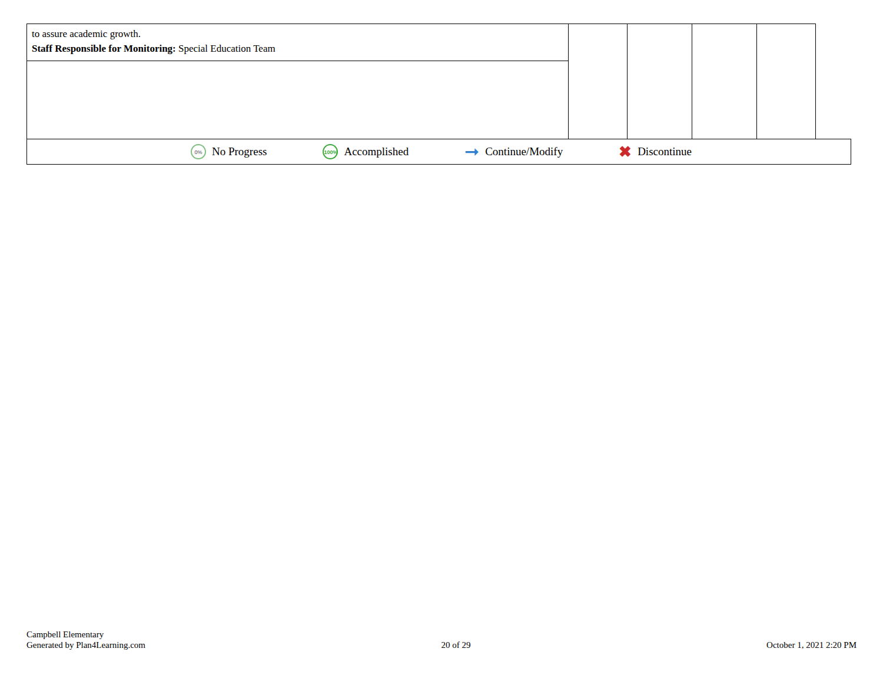| to assure academic growth. Staff Responsible for Monitoring: Special Education Team | | | | | |
| 0% No Progress 100% Accomplished ➞ Continue/Modify ✖ Discontinue |
Campbell Elementary
Generated by Plan4Learning.com
20 of 29
October 1, 2021 2:20 PM